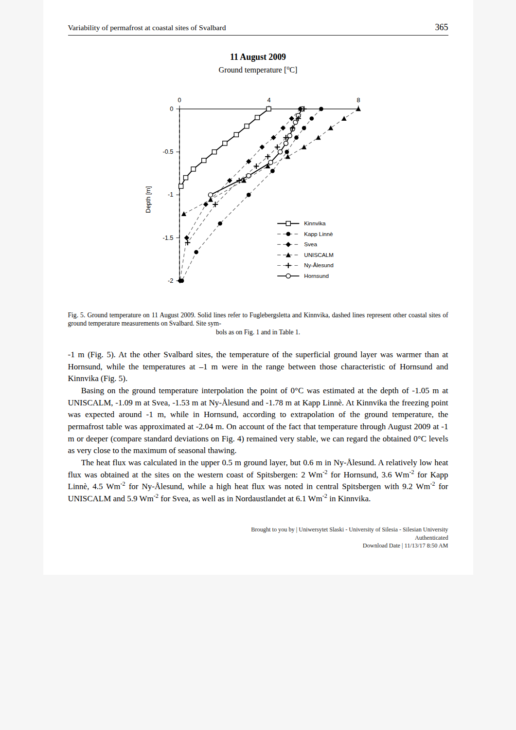Variability of permafrost at coastal sites of Svalbard 365
11 August 2009
Ground temperature [oC]
0 4 8 0 -0.5 -1 -1.5 -2 Depth [m] Kinnvika Kapp Linnè Svea UNISCALM Ny-Ålesund Hornsund
Fig. 5. Ground temperature on 11 August 2009. Solid lines refer to Fuglebergsletta and Kinnvika, dashed lines represent other coastal sites of ground temperature measurements on Svalbard. Site sym- bols as on Fig. 1 and in Table 1.
-1 m (Fig. 5). At the other Svalbard sites, the temperature of the superficial ground layer was warmer than at Hornsund, while the temperatures at –1 m were in the range between those characteristic of Hornsund and Kinnvika (Fig. 5).
Basing on the ground temperature interpolation the point of 0°C was estimated at the depth of -1.05 m at UNISCALM, -1.09 m at Svea, -1.53 m at Ny-Ålesund and -1.78 m at Kapp Linnè. At Kinnvika the freezing point was expected around -1 m, while in Hornsund, according to extrapolation of the ground temperature, the permafrost table was approximated at -2.04 m. On account of the fact that temperature through August 2009 at -1 m or deeper (compare standard deviations on Fig. 4) remained very stable, we can regard the obtained 0°C levels as very close to the maximum of seasonal thawing.
The heat flux was calculated in the upper 0.5 m ground layer, but 0.6 m in Ny-Ålesund. A relatively low heat flux was obtained at the sites on the western coast of Spitsbergen: 2 Wm-2 for Hornsund, 3.6 Wm-2 for Kapp Linnè, 4.5 Wm-2 for Ny-Ålesund, while a high heat flux was noted in central Spitsbergen with 9.2 Wm-2 for UNISCALM and 5.9 Wm-2 for Svea, as well as in Nordaustlandet at 6.1 Wm-2 in Kinnvika.
Brought to you by | Uniwersytet Slaski - University of Silesia - Silesian University
Authenticated
Download Date | 11/13/17 8:50 AM